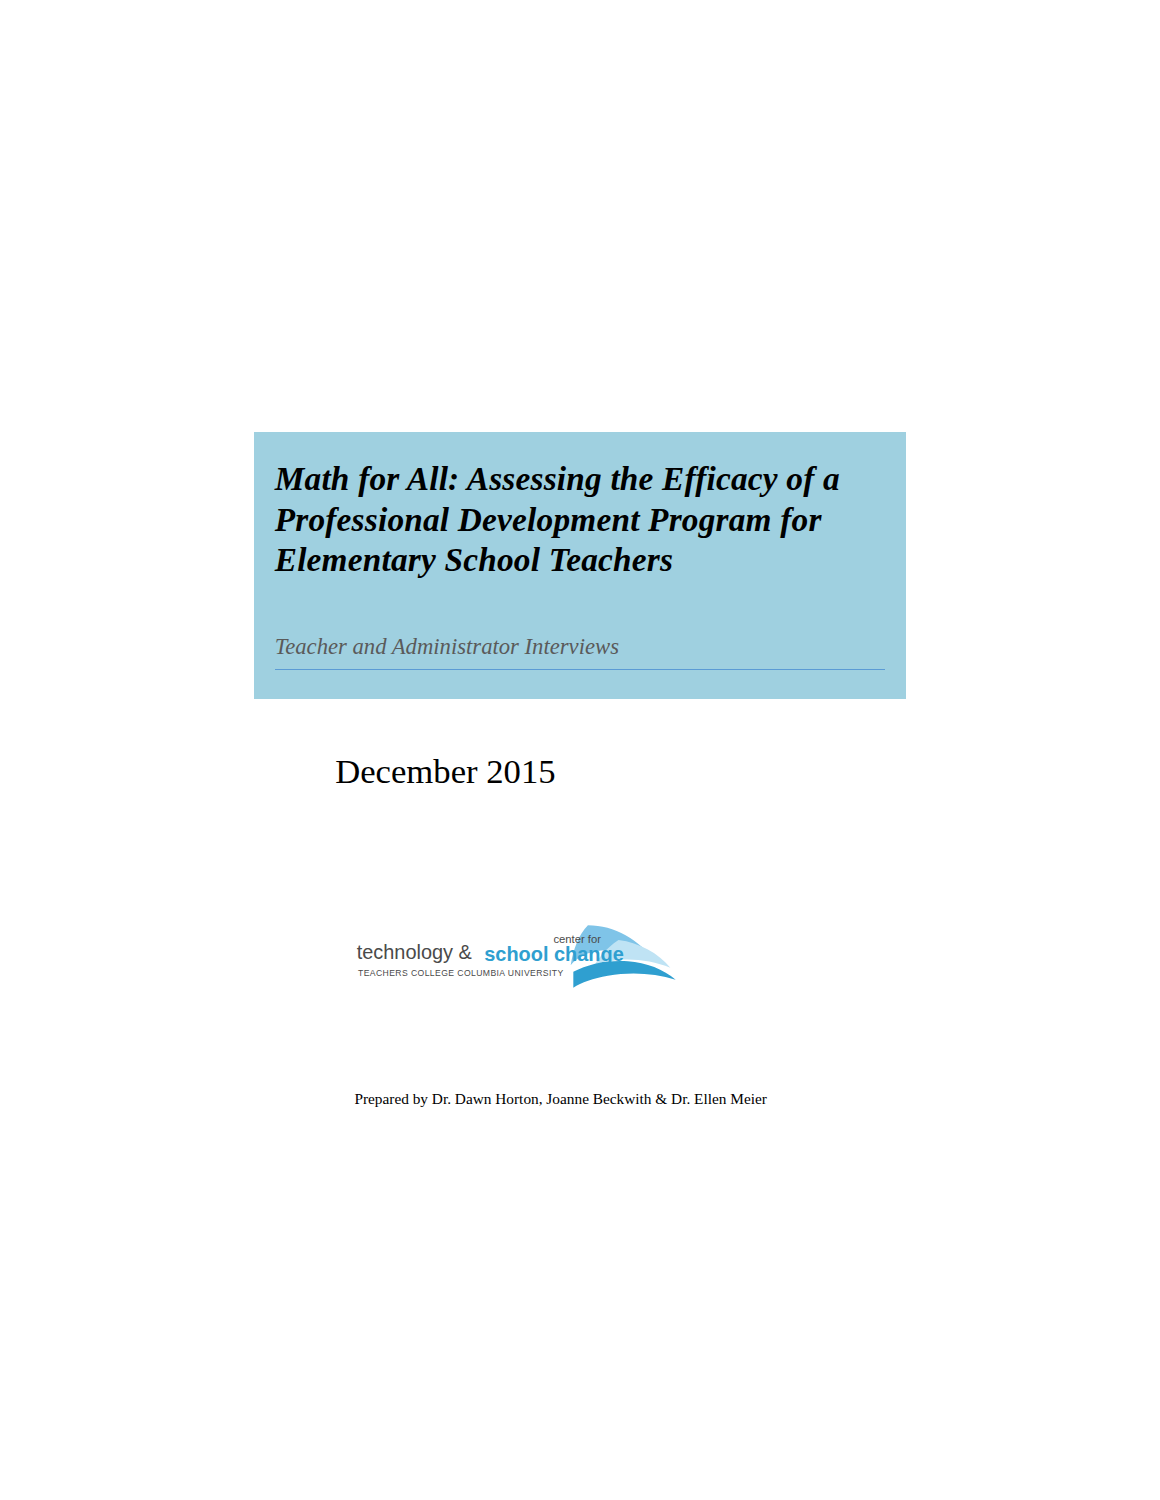Math for All: Assessing the Efficacy of a Professional Development Program for Elementary School Teachers
Teacher and Administrator Interviews
December 2015
technology & center for school change TEACHERS COLLEGE COLUMBIA UNIVERSITY
Prepared by Dr. Dawn Horton, Joanne Beckwith & Dr. Ellen Meier